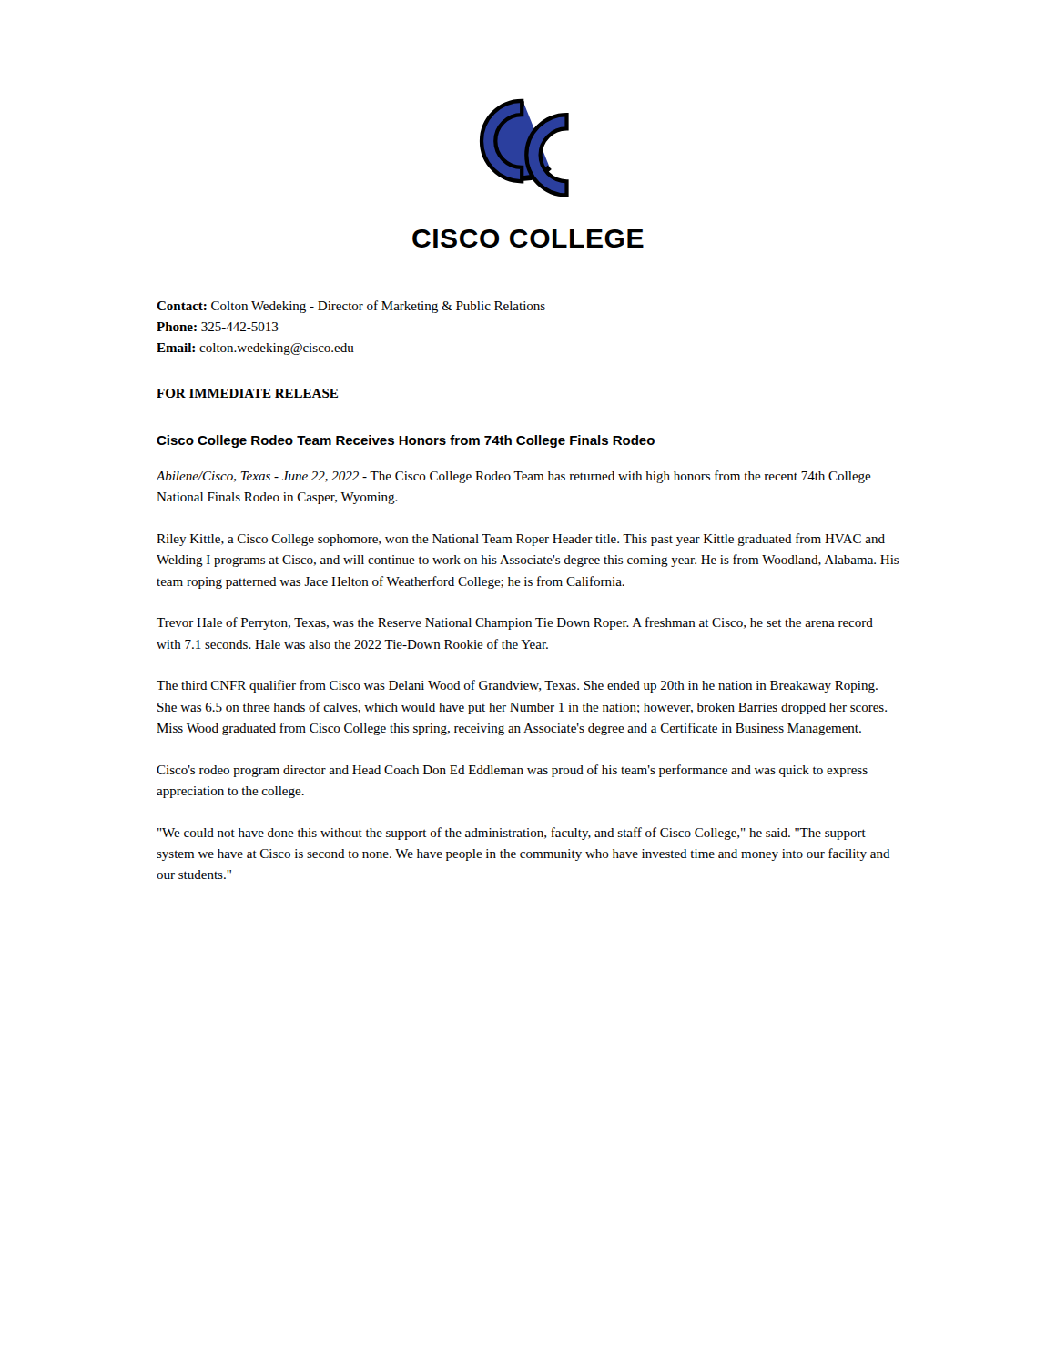CISCO COLLEGE
Contact: Colton Wedeking - Director of Marketing & Public Relations
Phone: 325-442-5013
Email: colton.wedeking@cisco.edu
FOR IMMEDIATE RELEASE
Cisco College Rodeo Team Receives Honors from 74th College Finals Rodeo
Abilene/Cisco, Texas - June 22, 2022 - The Cisco College Rodeo Team has returned with high honors from the recent 74th College National Finals Rodeo in Casper, Wyoming.
Riley Kittle, a Cisco College sophomore, won the National Team Roper Header title. This past year Kittle graduated from HVAC and Welding I programs at Cisco, and will continue to work on his Associate's degree this coming year. He is from Woodland, Alabama. His team roping patterned was Jace Helton of Weatherford College; he is from California.
Trevor Hale of Perryton, Texas, was the Reserve National Champion Tie Down Roper. A freshman at Cisco, he set the arena record with 7.1 seconds. Hale was also the 2022 Tie-Down Rookie of the Year.
The third CNFR qualifier from Cisco was Delani Wood of Grandview, Texas. She ended up 20th in he nation in Breakaway Roping. She was 6.5 on three hands of calves, which would have put her Number 1 in the nation; however, broken Barries dropped her scores. Miss Wood graduated from Cisco College this spring, receiving an Associate's degree and a Certificate in Business Management.
Cisco's rodeo program director and Head Coach Don Ed Eddleman was proud of his team's performance and was quick to express appreciation to the college.
"We could not have done this without the support of the administration, faculty, and staff of Cisco College," he said. "The support system we have at Cisco is second to none. We have people in the community who have invested time and money into our facility and our students."